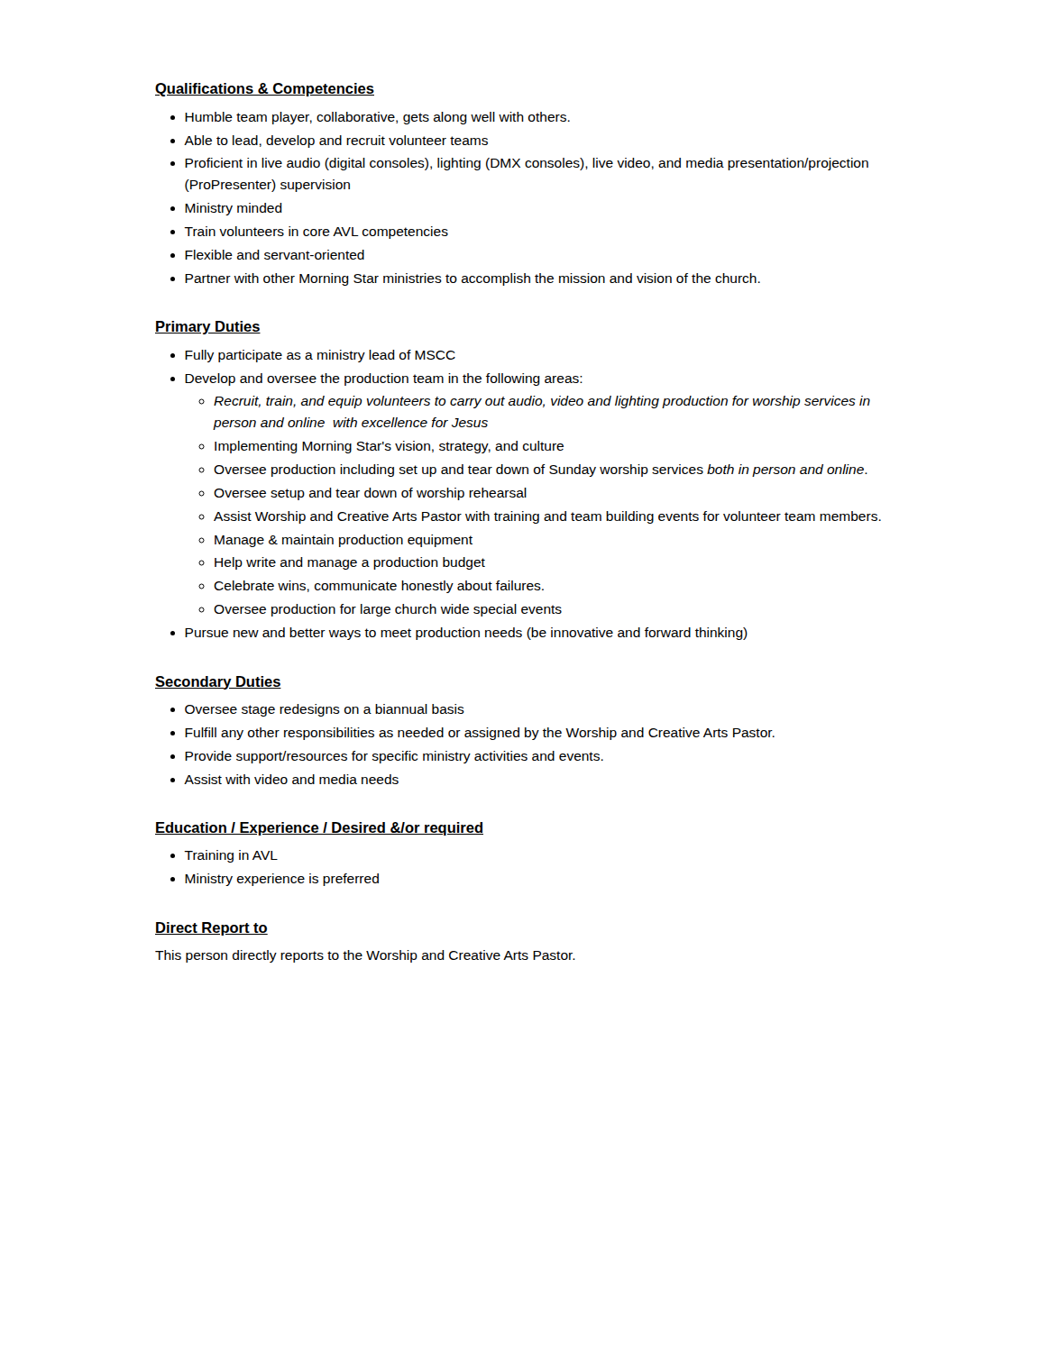Qualifications & Competencies
Humble team player, collaborative, gets along well with others.
Able to lead, develop and recruit volunteer teams
Proficient in live audio (digital consoles), lighting (DMX consoles), live video, and media presentation/projection (ProPresenter) supervision
Ministry minded
Train volunteers in core AVL competencies
Flexible and servant-oriented
Partner with other Morning Star ministries to accomplish the mission and vision of the church.
Primary Duties
Fully participate as a ministry lead of MSCC
Develop and oversee the production team in the following areas:
Recruit, train, and equip volunteers to carry out audio, video and lighting production for worship services in person and online with excellence for Jesus
Implementing Morning Star's vision, strategy, and culture
Oversee production including set up and tear down of Sunday worship services both in person and online.
Oversee setup and tear down of worship rehearsal
Assist Worship and Creative Arts Pastor with training and team building events for volunteer team members.
Manage & maintain production equipment
Help write and manage a production budget
Celebrate wins, communicate honestly about failures.
Oversee production for large church wide special events
Pursue new and better ways to meet production needs (be innovative and forward thinking)
Secondary Duties
Oversee stage redesigns on a biannual basis
Fulfill any other responsibilities as needed or assigned by the Worship and Creative Arts Pastor.
Provide support/resources for specific ministry activities and events.
Assist with video and media needs
Education / Experience / Desired &/or required
Training in AVL
Ministry experience is preferred
Direct Report to
This person directly reports to the Worship and Creative Arts Pastor.